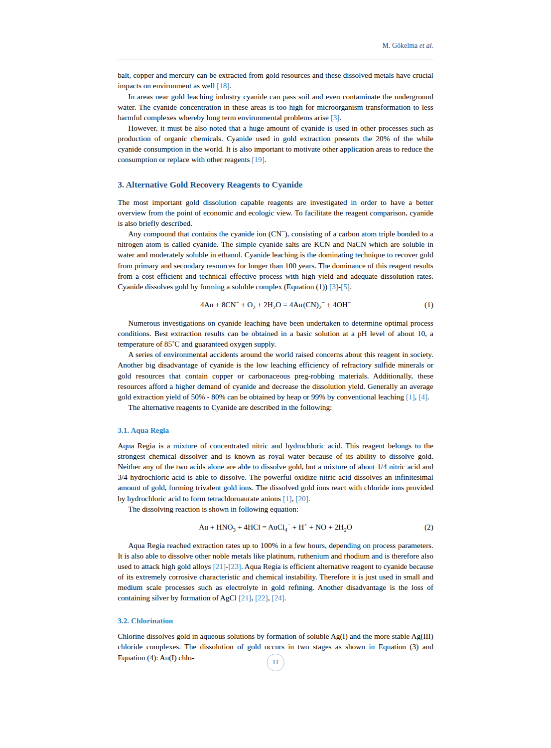M. Gökelma et al.
balt, copper and mercury can be extracted from gold resources and these dissolved metals have crucial impacts on environment as well [18].
In areas near gold leaching industry cyanide can pass soil and even contaminate the underground water. The cyanide concentration in these areas is too high for microorganism transformation to less harmful complexes whereby long term environmental problems arise [3].
However, it must be also noted that a huge amount of cyanide is used in other processes such as production of organic chemicals. Cyanide used in gold extraction presents the 20% of the while cyanide consumption in the world. It is also important to motivate other application areas to reduce the consumption or replace with other reagents [19].
3. Alternative Gold Recovery Reagents to Cyanide
The most important gold dissolution capable reagents are investigated in order to have a better overview from the point of economic and ecologic view. To facilitate the reagent comparison, cyanide is also briefly described.
Any compound that contains the cyanide ion (CN−), consisting of a carbon atom triple bonded to a nitrogen atom is called cyanide. The simple cyanide salts are KCN and NaCN which are soluble in water and moderately soluble in ethanol. Cyanide leaching is the dominating technique to recover gold from primary and secondary resources for longer than 100 years. The dominance of this reagent results from a cost efficient and technical effective process with high yield and adequate dissolution rates. Cyanide dissolves gold by forming a soluble complex (Equation (1)) [3]-[5].
4Au + 8CN− + O2 + 2H2O = 4Au (CN)2− + 4OH−
(1)
Numerous investigations on cyanide leaching have been undertaken to determine optimal process conditions. Best extraction results can be obtained in a basic solution at a pH level of about 10, a temperature of 85˚C and guaranteed oxygen supply.
A series of environmental accidents around the world raised concerns about this reagent in society. Another big disadvantage of cyanide is the low leaching efficiency of refractory sulfide minerals or gold resources that contain copper or carbonaceous preg-robbing materials. Additionally, these resources afford a higher demand of cyanide and decrease the dissolution yield. Generally an average gold extraction yield of 50% - 80% can be obtained by heap or 99% by conventional leaching [1], [4].
The alternative reagents to Cyanide are described in the following:
3.1. Aqua Regia
Aqua Regia is a mixture of concentrated nitric and hydrochloric acid. This reagent belongs to the strongest chemical dissolver and is known as royal water because of its ability to dissolve gold. Neither any of the two acids alone are able to dissolve gold, but a mixture of about 1/4 nitric acid and 3/4 hydrochloric acid is able to dissolve. The powerful oxidize nitric acid dissolves an infinitesimal amount of gold, forming trivalent gold ions. The dissolved gold ions react with chloride ions provided by hydrochloric acid to form tetrachloroaurate anions [1], [20].
The dissolving reaction is shown in following equation:
Au + HNO3 + 4HCl = AuCl4− + H+ + NO + 2H2O
(2)
Aqua Regia reached extraction rates up to 100% in a few hours, depending on process parameters. It is also able to dissolve other noble metals like platinum, ruthenium and rhodium and is therefore also used to attack high gold alloys [21]-[23]. Aqua Regia is efficient alternative reagent to cyanide because of its extremely corrosive characteristic and chemical instability. Therefore it is just used in small and medium scale processes such as electrolyte in gold refining. Another disadvantage is the loss of containing silver by formation of AgCl [21], [22], [24].
3.2. Chlorination
Chlorine dissolves gold in aqueous solutions by formation of soluble Ag(I) and the more stable Ag(III) chloride complexes. The dissolution of gold occurs in two stages as shown in Equation (3) and Equation (4): Au(I) chlo-
11